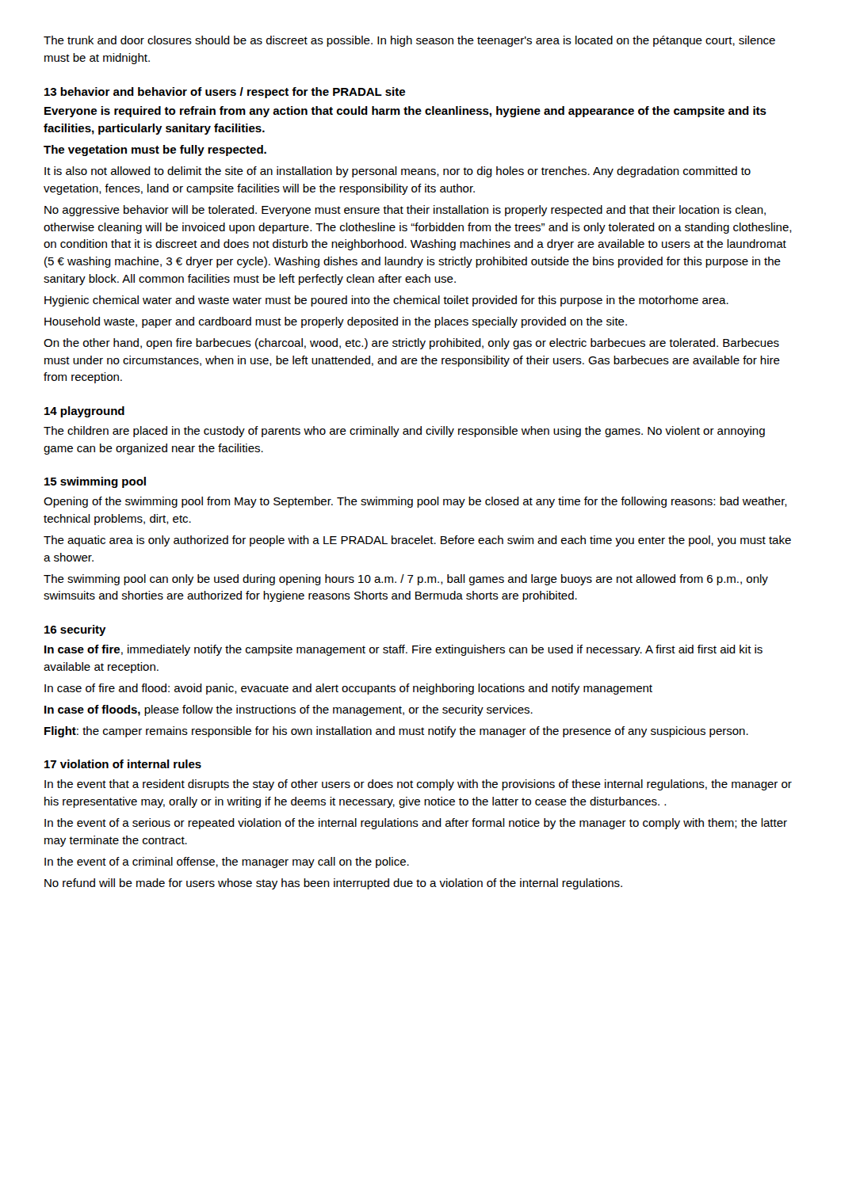The trunk and door closures should be as discreet as possible. In high season the teenager's area is located on the pétanque court, silence must be at midnight.
13 behavior and behavior of users / respect for the PRADAL site
Everyone is required to refrain from any action that could harm the cleanliness, hygiene and appearance of the campsite and its facilities, particularly sanitary facilities.
The vegetation must be fully respected.
It is also not allowed to delimit the site of an installation by personal means, nor to dig holes or trenches. Any degradation committed to vegetation, fences, land or campsite facilities will be the responsibility of its author.
No aggressive behavior will be tolerated. Everyone must ensure that their installation is properly respected and that their location is clean, otherwise cleaning will be invoiced upon departure. The clothesline is “forbidden from the trees” and is only tolerated on a standing clothesline, on condition that it is discreet and does not disturb the neighborhood. Washing machines and a dryer are available to users at the laundromat (5 € washing machine, 3 € dryer per cycle). Washing dishes and laundry is strictly prohibited outside the bins provided for this purpose in the sanitary block. All common facilities must be left perfectly clean after each use.
Hygienic chemical water and waste water must be poured into the chemical toilet provided for this purpose in the motorhome area.
Household waste, paper and cardboard must be properly deposited in the places specially provided on the site.
On the other hand, open fire barbecues (charcoal, wood, etc.) are strictly prohibited, only gas or electric barbecues are tolerated. Barbecues must under no circumstances, when in use, be left unattended, and are the responsibility of their users. Gas barbecues are available for hire from reception.
14 playground
The children are placed in the custody of parents who are criminally and civilly responsible when using the games. No violent or annoying game can be organized near the facilities.
15 swimming pool
Opening of the swimming pool from May to September. The swimming pool may be closed at any time for the following reasons: bad weather, technical problems, dirt, etc.
The aquatic area is only authorized for people with a LE PRADAL bracelet. Before each swim and each time you enter the pool, you must take a shower.
The swimming pool can only be used during opening hours 10 a.m. / 7 p.m., ball games and large buoys are not allowed from 6 p.m., only swimsuits and shorties are authorized for hygiene reasons Shorts and Bermuda shorts are prohibited.
16 security
In case of fire, immediately notify the campsite management or staff. Fire extinguishers can be used if necessary. A first aid first aid kit is available at reception.
In case of fire and flood: avoid panic, evacuate and alert occupants of neighboring locations and notify management
In case of floods, please follow the instructions of the management, or the security services.
Flight: the camper remains responsible for his own installation and must notify the manager of the presence of any suspicious person.
17 violation of internal rules
In the event that a resident disrupts the stay of other users or does not comply with the provisions of these internal regulations, the manager or his representative may, orally or in writing if he deems it necessary, give notice to the latter to cease the disturbances. .
In the event of a serious or repeated violation of the internal regulations and after formal notice by the manager to comply with them; the latter may terminate the contract.
In the event of a criminal offense, the manager may call on the police.
No refund will be made for users whose stay has been interrupted due to a violation of the internal regulations.